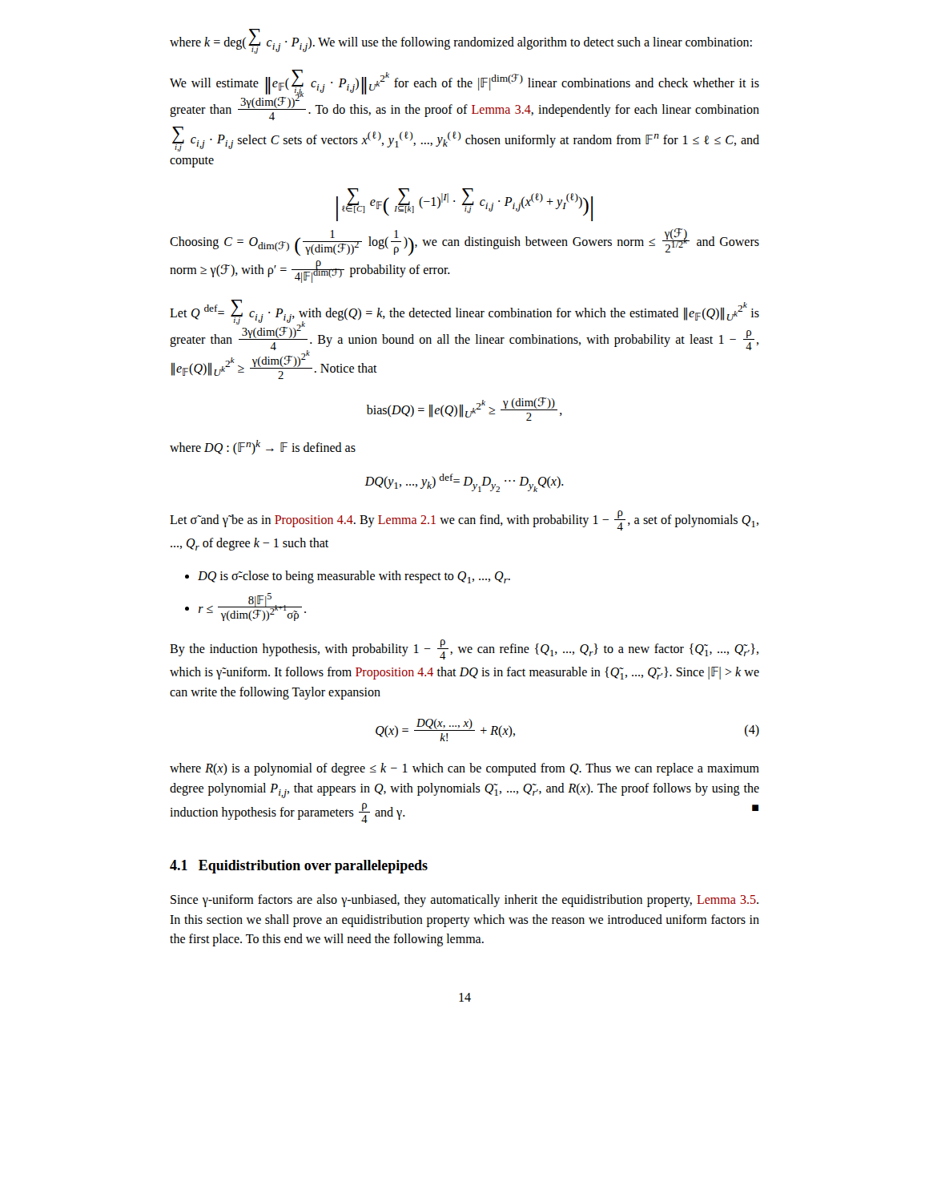where k = deg(∑i,j ci,j · Pi,j). We will use the following randomized algorithm to detect such a linear combination:
We will estimate ∥e𝔽(∑i,j ci,j · Pi,j)∥Uk2k for each of the |𝔽|dim(ℱ) linear combinations and check whether it is greater than 3γ(dim(ℱ))2k 4. To do this, as in the proof of Lemma 3.4, independently for each linear combination ∑i,j ci,j · Pi,j select C sets of vectors x(ℓ), y1(ℓ), ..., yk(ℓ) chosen uniformly at random from 𝔽n for 1 ≤ ℓ ≤ C, and compute
|∑ℓ∈[C] e𝔽( ∑I⊆[k] (−1)|I| · ∑i,j ci,j · Pi,j(x(ℓ) + yI(ℓ)))|
Choosing C = Odim(ℱ) (1 γ(dim(ℱ))2 log(1 ρ)), we can distinguish between Gowers norm ≤ γ(ℱ) 21/2k and Gowers norm ≥ γ(ℱ), with ρ′ = ρ 4|𝔽|dim(ℱ) probability of error.
Let Q def= ∑i,j ci,j · Pi,j, with deg(Q) = k, the detected linear combination for which the estimated ∥e𝔽(Q)∥Uk2k is greater than 3γ(dim(ℱ))2k 4. By a union bound on all the linear combinations, with probability at least 1 − ρ 4, ∥e𝔽(Q)∥Uk2k ≥ γ(dim(ℱ))2k 2. Notice that
bias(DQ) = ∥e(Q)∥Uk2k ≥ γ (dim(ℱ)) 2,
where DQ : (𝔽n)k → 𝔽 is defined as
DQ(y1, ..., yk) def= Dy1Dy2 ··· DykQ(x).
Let σ̃ and γ̃ be as in Proposition 4.4. By Lemma 2.1 we can find, with probability 1 − ρ 4, a set of polynomials Q1, ..., Qr of degree k − 1 such that
DQ is σ̃-close to being measurable with respect to Q1, ..., Qr.
r ≤ 8|𝔽|5 γ(dim(ℱ))2k+1σ̃ρ.
By the induction hypothesis, with probability 1 − ρ 4, we can refine {Q1, ..., Qr} to a new factor {Q̃1, ..., Q̃r′}, which is γ̃-uniform. It follows from Proposition 4.4 that DQ is in fact measurable in {Q̃1, ..., Q̃r′}. Since |𝔽| > k we can write the following Taylor expansion
Q(x) = DQ(x, ..., x) k! + R(x),
(4)
where R(x) is a polynomial of degree ≤ k − 1 which can be computed from Q. Thus we can replace a maximum degree polynomial Pi,j, that appears in Q, with polynomials Q̃1, ..., Q̃r′, and R(x). The proof follows by using the induction hypothesis for parameters ρ 4 and γ. ■
4.1 Equidistribution over parallelepipeds
Since γ-uniform factors are also γ-unbiased, they automatically inherit the equidistribution property, Lemma 3.5. In this section we shall prove an equidistribution property which was the reason we introduced uniform factors in the first place. To this end we will need the following lemma.
14